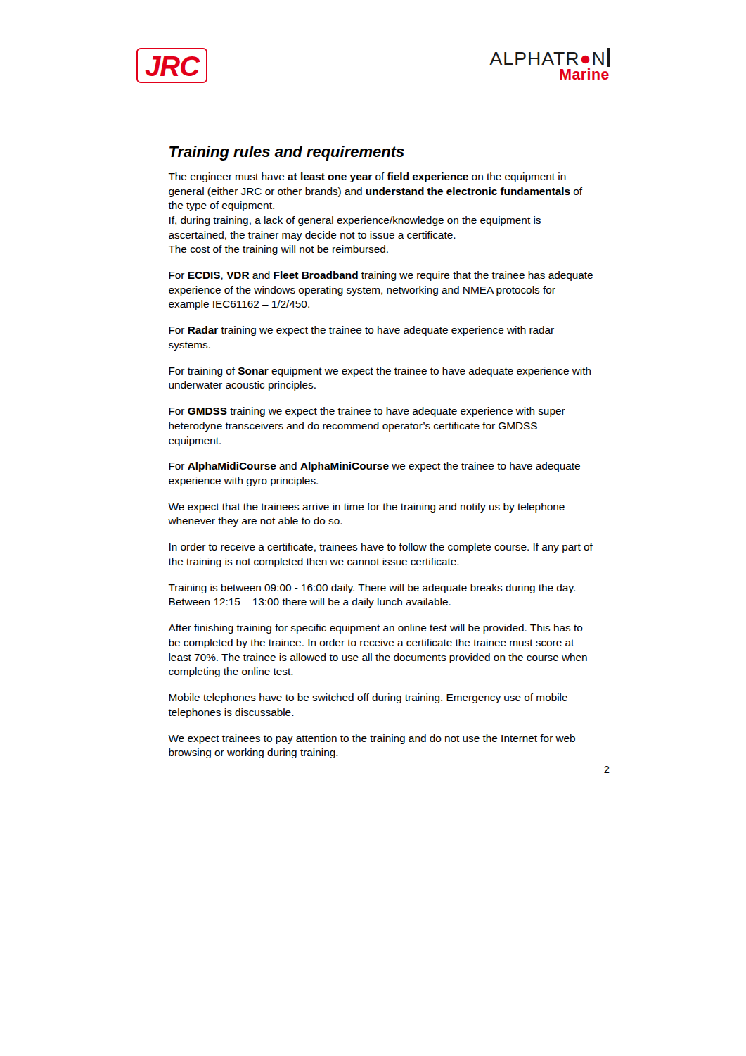JRC
ALPHATR●N
Marine
Training rules and requirements
The engineer must have at least one year of field experience on the equipment in general (either JRC or other brands) and understand the electronic fundamentals of the type of equipment.
If, during training, a lack of general experience/knowledge on the equipment is ascertained, the trainer may decide not to issue a certificate.
The cost of the training will not be reimbursed.
For ECDIS, VDR and Fleet Broadband training we require that the trainee has adequate experience of the windows operating system, networking and NMEA protocols for example IEC61162 – 1/2/450.
For Radar training we expect the trainee to have adequate experience with radar systems.
For training of Sonar equipment we expect the trainee to have adequate experience with underwater acoustic principles.
For GMDSS training we expect the trainee to have adequate experience with super heterodyne transceivers and do recommend operator’s certificate for GMDSS equipment.
For AlphaMidiCourse and AlphaMiniCourse we expect the trainee to have adequate experience with gyro principles.
We expect that the trainees arrive in time for the training and notify us by telephone whenever they are not able to do so.
In order to receive a certificate, trainees have to follow the complete course. If any part of the training is not completed then we cannot issue certificate.
Training is between 09:00 - 16:00 daily. There will be adequate breaks during the day. Between 12:15 – 13:00 there will be a daily lunch available.
After finishing training for specific equipment an online test will be provided. This has to be completed by the trainee. In order to receive a certificate the trainee must score at least 70%. The trainee is allowed to use all the documents provided on the course when completing the online test.
Mobile telephones have to be switched off during training. Emergency use of mobile telephones is discussable.
We expect trainees to pay attention to the training and do not use the Internet for web browsing or working during training.
2